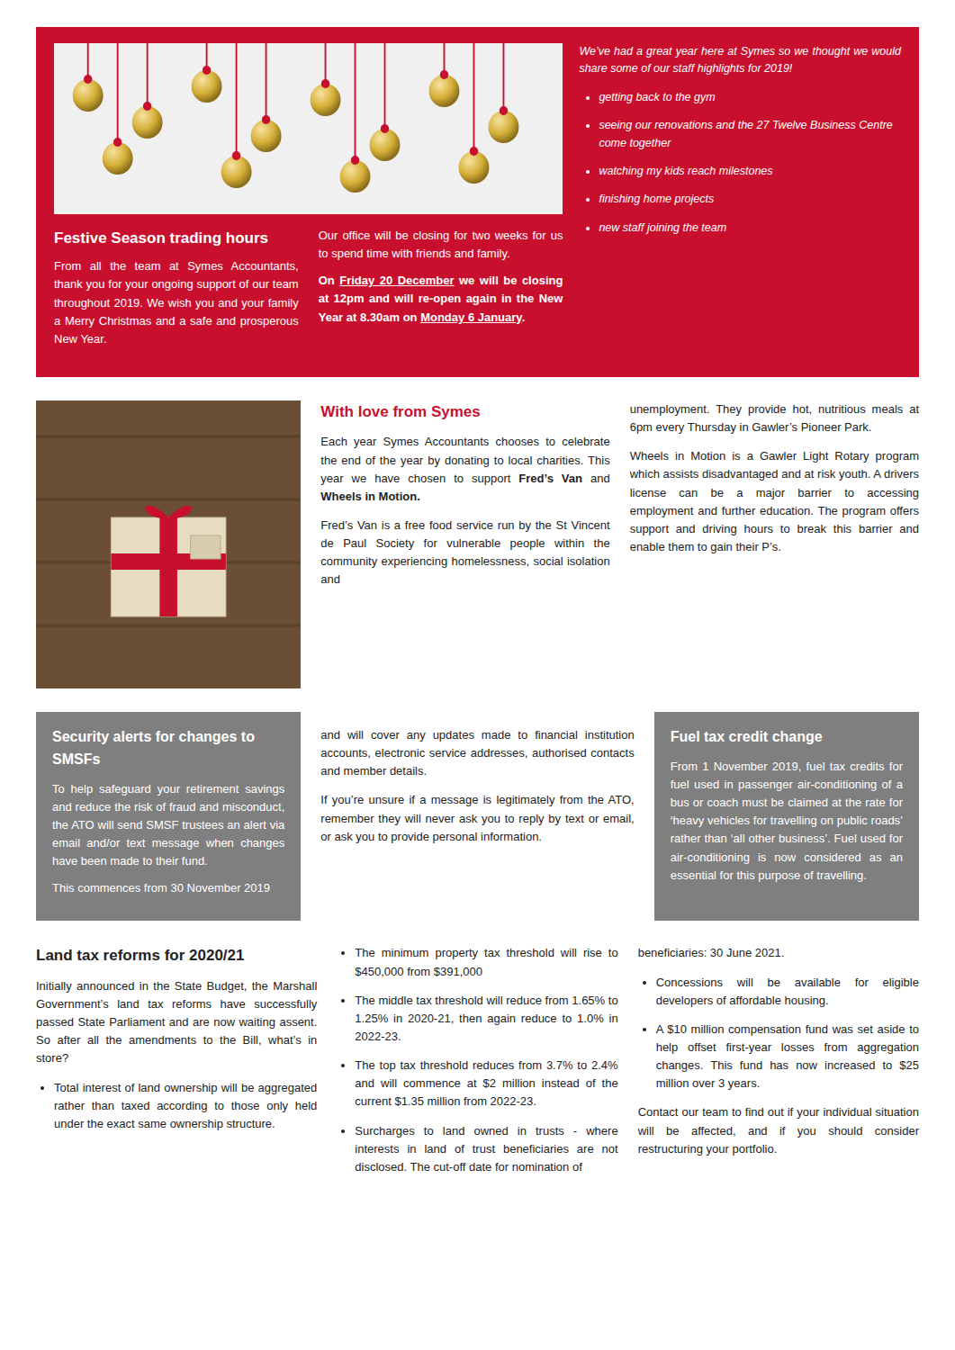Festive Season trading hours
From all the team at Symes Accountants, thank you for your ongoing support of our team throughout 2019. We wish you and your family a Merry Christmas and a safe and prosperous New Year.
Our office will be closing for two weeks for us to spend time with friends and family.
On Friday 20 December we will be closing at 12pm and will re-open again in the New Year at 8.30am on Monday 6 January.
We’ve had a great year here at Symes so we thought we would share some of our staff highlights for 2019!
getting back to the gym
seeing our renovations and the 27 Twelve Business Centre come together
watching my kids reach milestones
finishing home projects
new staff joining the team
With love from Symes
Each year Symes Accountants chooses to celebrate the end of the year by donating to local charities. This year we have chosen to support Fred’s Van and Wheels in Motion.
Fred’s Van is a free food service run by the St Vincent de Paul Society for vulnerable people within the community experiencing homelessness, social isolation and
unemployment. They provide hot, nutritious meals at 6pm every Thursday in Gawler’s Pioneer Park.
Wheels in Motion is a Gawler Light Rotary program which assists disadvantaged and at risk youth. A drivers license can be a major barrier to accessing employment and further education. The program offers support and driving hours to break this barrier and enable them to gain their P’s.
Security alerts for changes to SMSFs
To help safeguard your retirement savings and reduce the risk of fraud and misconduct, the ATO will send SMSF trustees an alert via email and/or text message when changes have been made to their fund.
This commences from 30 November 2019
and will cover any updates made to financial institution accounts, electronic service addresses, authorised contacts and member details.
If you’re unsure if a message is legitimately from the ATO, remember they will never ask you to reply by text or email, or ask you to provide personal information.
Fuel tax credit change
From 1 November 2019, fuel tax credits for fuel used in passenger air-conditioning of a bus or coach must be claimed at the rate for ‘heavy vehicles for travelling on public roads’ rather than ‘all other business’. Fuel used for air-conditioning is now considered as an essential for this purpose of travelling.
Land tax reforms for 2020/21
Initially announced in the State Budget, the Marshall Government’s land tax reforms have successfully passed State Parliament and are now waiting assent. So after all the amendments to the Bill, what’s in store?
Total interest of land ownership will be aggregated rather than taxed according to those only held under the exact same ownership structure.
The minimum property tax threshold will rise to $450,000 from $391,000
The middle tax threshold will reduce from 1.65% to 1.25% in 2020-21, then again reduce to 1.0% in 2022-23.
The top tax threshold reduces from 3.7% to 2.4% and will commence at $2 million instead of the current $1.35 million from 2022-23.
Surcharges to land owned in trusts - where interests in land of trust beneficiaries are not disclosed. The cut-off date for nomination of
beneficiaries: 30 June 2021.
Concessions will be available for eligible developers of affordable housing.
A $10 million compensation fund was set aside to help offset first-year losses from aggregation changes. This fund has now increased to $25 million over 3 years.
Contact our team to find out if your individual situation will be affected, and if you should consider restructuring your portfolio.